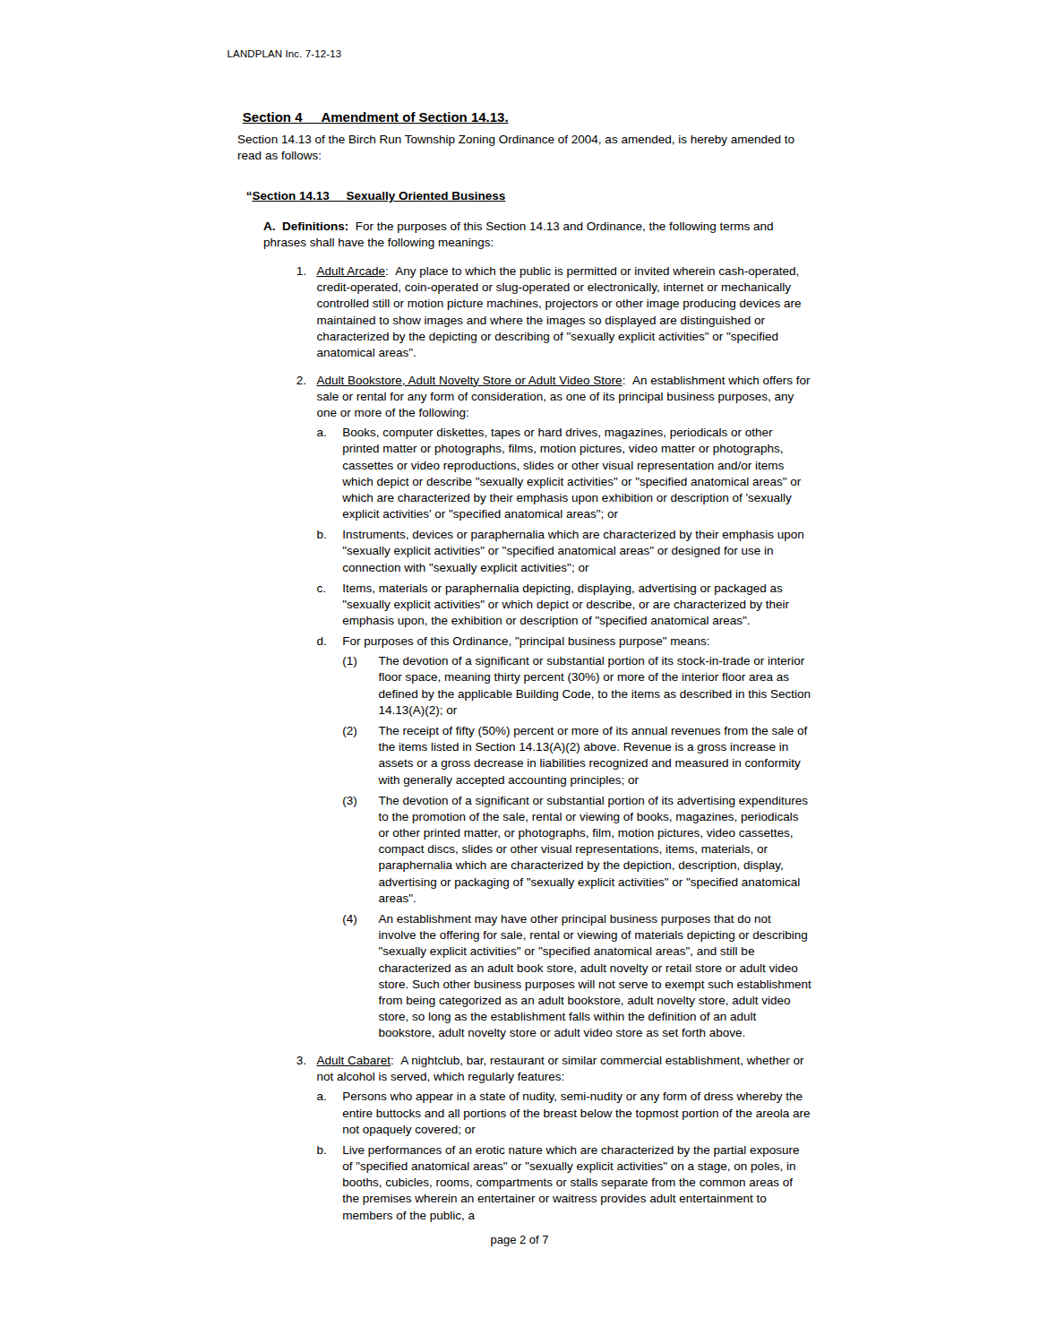LANDPLAN Inc. 7-12-13
Section 4 Amendment of Section 14.13.
Section 14.13 of the Birch Run Township Zoning Ordinance of 2004, as amended, is hereby amended to read as follows:
“Section 14.13 Sexually Oriented Business
A. Definitions: For the purposes of this Section 14.13 and Ordinance, the following terms and phrases shall have the following meanings:
1. Adult Arcade: Any place to which the public is permitted or invited wherein cash-operated, credit-operated, coin-operated or slug-operated or electronically, internet or mechanically controlled still or motion picture machines, projectors or other image producing devices are maintained to show images and where the images so displayed are distinguished or characterized by the depicting or describing of "sexually explicit activities" or "specified anatomical areas".
2. Adult Bookstore, Adult Novelty Store or Adult Video Store: An establishment which offers for sale or rental for any form of consideration, as one of its principal business purposes, any one or more of the following:
a. Books, computer diskettes, tapes or hard drives, magazines, periodicals or other printed matter or photographs, films, motion pictures, video matter or photographs, cassettes or video reproductions, slides or other visual representation and/or items which depict or describe "sexually explicit activities" or "specified anatomical areas" or which are characterized by their emphasis upon exhibition or description of 'sexually explicit activities' or "specified anatomical areas"; or
b. Instruments, devices or paraphernalia which are characterized by their emphasis upon "sexually explicit activities" or "specified anatomical areas" or designed for use in connection with "sexually explicit activities"; or
c. Items, materials or paraphernalia depicting, displaying, advertising or packaged as "sexually explicit activities" or which depict or describe, or are characterized by their emphasis upon, the exhibition or description of "specified anatomical areas".
d. For purposes of this Ordinance, "principal business purpose" means:
(1) The devotion of a significant or substantial portion of its stock-in-trade or interior floor space, meaning thirty percent (30%) or more of the interior floor area as defined by the applicable Building Code, to the items as described in this Section 14.13(A)(2); or
(2) The receipt of fifty (50%) percent or more of its annual revenues from the sale of the items listed in Section 14.13(A)(2) above. Revenue is a gross increase in assets or a gross decrease in liabilities recognized and measured in conformity with generally accepted accounting principles; or
(3) The devotion of a significant or substantial portion of its advertising expenditures to the promotion of the sale, rental or viewing of books, magazines, periodicals or other printed matter, or photographs, film, motion pictures, video cassettes, compact discs, slides or other visual representations, items, materials, or paraphernalia which are characterized by the depiction, description, display, advertising or packaging of "sexually explicit activities" or "specified anatomical areas".
(4) An establishment may have other principal business purposes that do not involve the offering for sale, rental or viewing of materials depicting or describing "sexually explicit activities" or "specified anatomical areas", and still be characterized as an adult book store, adult novelty or retail store or adult video store. Such other business purposes will not serve to exempt such establishment from being categorized as an adult bookstore, adult novelty store, adult video store, so long as the establishment falls within the definition of an adult bookstore, adult novelty store or adult video store as set forth above.
3. Adult Cabaret: A nightclub, bar, restaurant or similar commercial establishment, whether or not alcohol is served, which regularly features:
a. Persons who appear in a state of nudity, semi-nudity or any form of dress whereby the entire buttocks and all portions of the breast below the topmost portion of the areola are not opaquely covered; or
b. Live performances of an erotic nature which are characterized by the partial exposure of "specified anatomical areas" or "sexually explicit activities" on a stage, on poles, in booths, cubicles, rooms, compartments or stalls separate from the common areas of the premises wherein an entertainer or waitress provides adult entertainment to members of the public, a
page 2 of 7